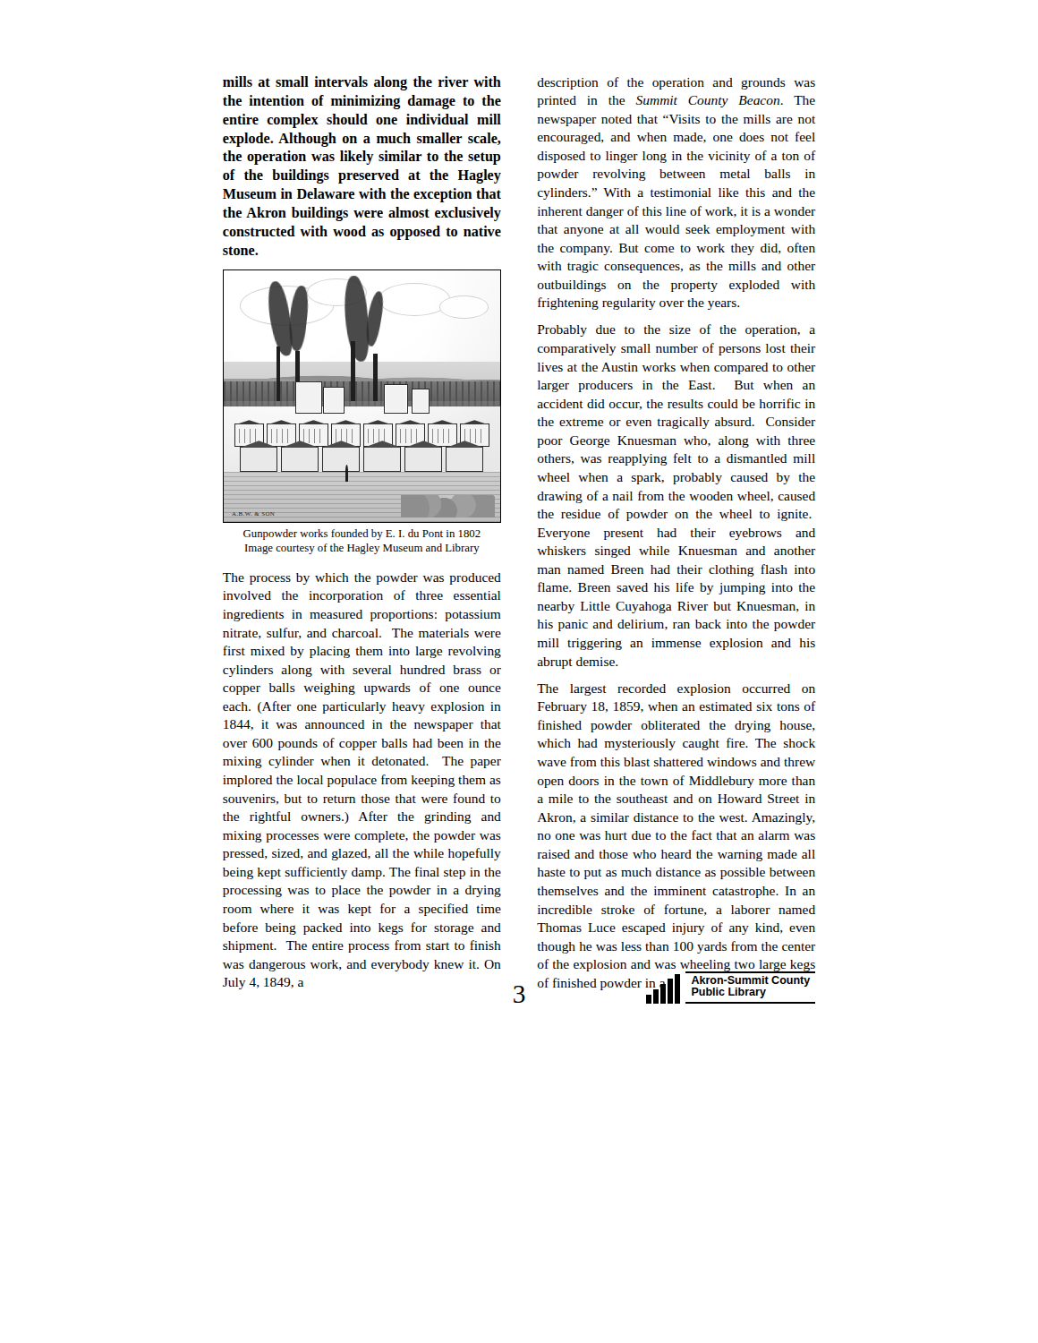mills at small intervals along the river with the intention of minimizing damage to the entire complex should one individual mill explode. Although on a much smaller scale, the operation was likely similar to the setup of the buildings preserved at the Hagley Museum in Delaware with the exception that the Akron buildings were almost exclusively constructed with wood as opposed to native stone.
A.B.W. & SON
Gunpowder works founded by E. I. du Pont in 1802
Image courtesy of the Hagley Museum and Library
The process by which the powder was produced involved the incorporation of three essential ingredients in measured proportions: potassium nitrate, sulfur, and charcoal. The materials were first mixed by placing them into large revolving cylinders along with several hundred brass or copper balls weighing upwards of one ounce each. (After one particularly heavy explosion in 1844, it was announced in the newspaper that over 600 pounds of copper balls had been in the mixing cylinder when it detonated. The paper implored the local populace from keeping them as souvenirs, but to return those that were found to the rightful owners.) After the grinding and mixing processes were complete, the powder was pressed, sized, and glazed, all the while hopefully being kept sufficiently damp. The final step in the processing was to place the powder in a drying room where it was kept for a specified time before being packed into kegs for storage and shipment. The entire process from start to finish was dangerous work, and everybody knew it. On July 4, 1849, a
description of the operation and grounds was printed in the Summit County Beacon. The newspaper noted that “Visits to the mills are not encouraged, and when made, one does not feel disposed to linger long in the vicinity of a ton of powder revolving between metal balls in cylinders.” With a testimonial like this and the inherent danger of this line of work, it is a wonder that anyone at all would seek employment with the company. But come to work they did, often with tragic consequences, as the mills and other outbuildings on the property exploded with frightening regularity over the years.
Probably due to the size of the operation, a comparatively small number of persons lost their lives at the Austin works when compared to other larger producers in the East. But when an accident did occur, the results could be horrific in the extreme or even tragically absurd. Consider poor George Knuesman who, along with three others, was reapplying felt to a dismantled mill wheel when a spark, probably caused by the drawing of a nail from the wooden wheel, caused the residue of powder on the wheel to ignite. Everyone present had their eyebrows and whiskers singed while Knuesman and another man named Breen had their clothing flash into flame. Breen saved his life by jumping into the nearby Little Cuyahoga River but Knuesman, in his panic and delirium, ran back into the powder mill triggering an immense explosion and his abrupt demise.
The largest recorded explosion occurred on February 18, 1859, when an estimated six tons of finished powder obliterated the drying house, which had mysteriously caught fire. The shock wave from this blast shattered windows and threw open doors in the town of Middlebury more than a mile to the southeast and on Howard Street in Akron, a similar distance to the west. Amazingly, no one was hurt due to the fact that an alarm was raised and those who heard the warning made all haste to put as much distance as possible between themselves and the imminent catastrophe. In an incredible stroke of fortune, a laborer named Thomas Luce escaped injury of any kind, even though he was less than 100 yards from the center of the explosion and was wheeling two large kegs of finished powder in a
3
Akron-Summit County Public Library